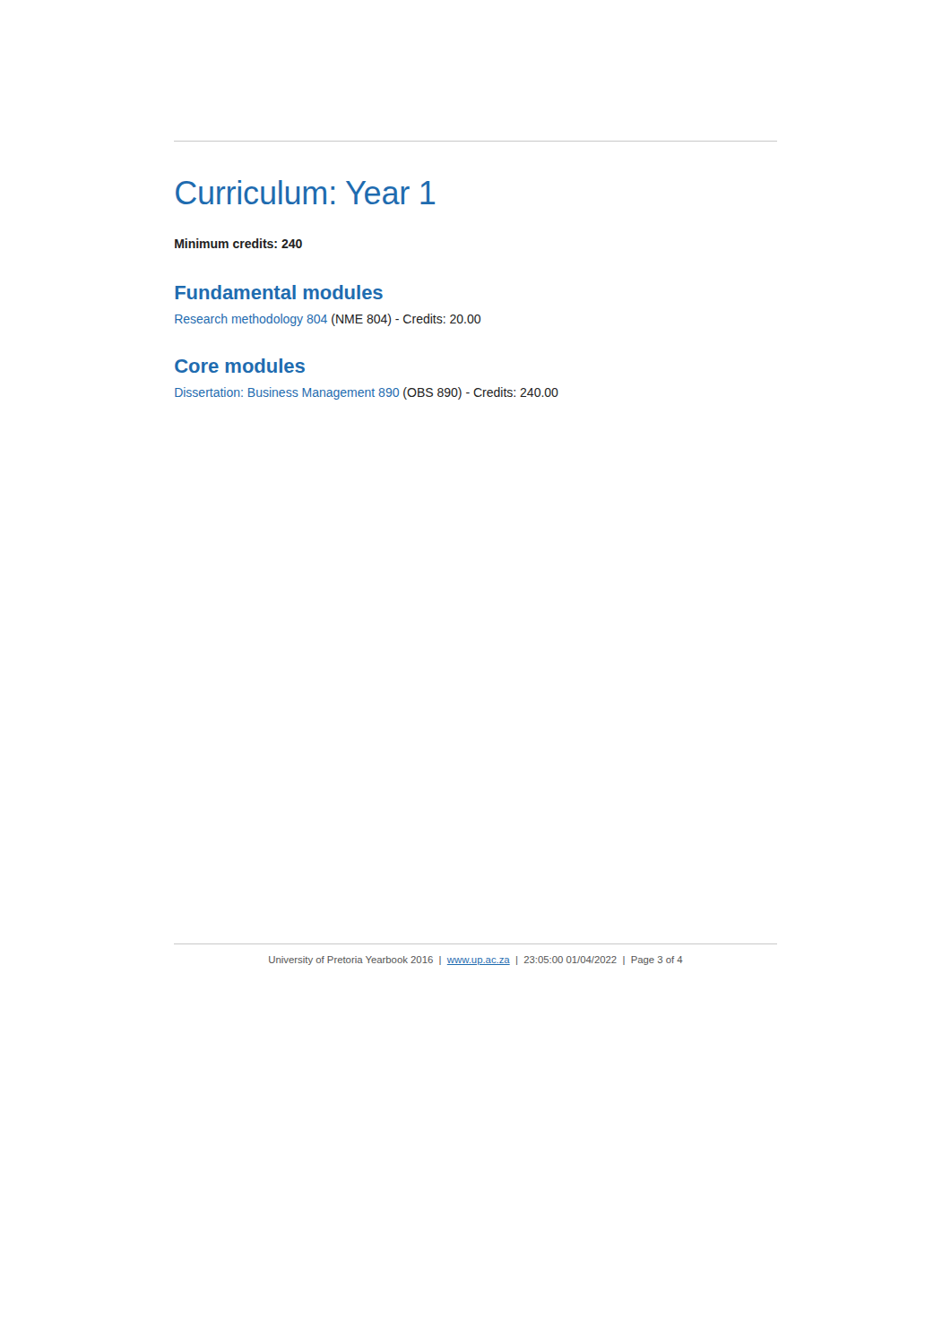Curriculum: Year 1
Minimum credits: 240
Fundamental modules
Research methodology 804 (NME 804) - Credits: 20.00
Core modules
Dissertation: Business Management 890 (OBS 890) - Credits: 240.00
University of Pretoria Yearbook 2016 | www.up.ac.za | 23:05:00 01/04/2022 | Page 3 of 4